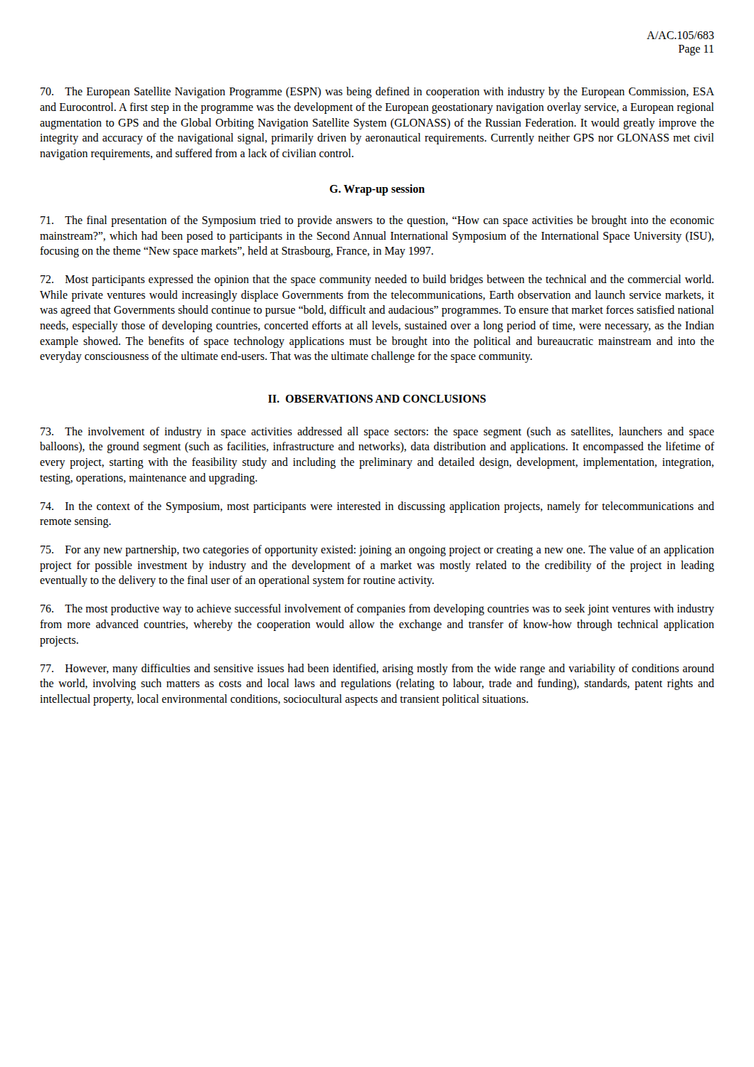A/AC.105/683
Page 11
70. The European Satellite Navigation Programme (ESPN) was being defined in cooperation with industry by the European Commission, ESA and Eurocontrol. A first step in the programme was the development of the European geostationary navigation overlay service, a European regional augmentation to GPS and the Global Orbiting Navigation Satellite System (GLONASS) of the Russian Federation. It would greatly improve the integrity and accuracy of the navigational signal, primarily driven by aeronautical requirements. Currently neither GPS nor GLONASS met civil navigation requirements, and suffered from a lack of civilian control.
G. Wrap-up session
71. The final presentation of the Symposium tried to provide answers to the question, “How can space activities be brought into the economic mainstream?”, which had been posed to participants in the Second Annual International Symposium of the International Space University (ISU), focusing on the theme “New space markets”, held at Strasbourg, France, in May 1997.
72. Most participants expressed the opinion that the space community needed to build bridges between the technical and the commercial world. While private ventures would increasingly displace Governments from the telecommunications, Earth observation and launch service markets, it was agreed that Governments should continue to pursue “bold, difficult and audacious” programmes. To ensure that market forces satisfied national needs, especially those of developing countries, concerted efforts at all levels, sustained over a long period of time, were necessary, as the Indian example showed. The benefits of space technology applications must be brought into the political and bureaucratic mainstream and into the everyday consciousness of the ultimate end-users. That was the ultimate challenge for the space community.
II. OBSERVATIONS AND CONCLUSIONS
73. The involvement of industry in space activities addressed all space sectors: the space segment (such as satellites, launchers and space balloons), the ground segment (such as facilities, infrastructure and networks), data distribution and applications. It encompassed the lifetime of every project, starting with the feasibility study and including the preliminary and detailed design, development, implementation, integration, testing, operations, maintenance and upgrading.
74. In the context of the Symposium, most participants were interested in discussing application projects, namely for telecommunications and remote sensing.
75. For any new partnership, two categories of opportunity existed: joining an ongoing project or creating a new one. The value of an application project for possible investment by industry and the development of a market was mostly related to the credibility of the project in leading eventually to the delivery to the final user of an operational system for routine activity.
76. The most productive way to achieve successful involvement of companies from developing countries was to seek joint ventures with industry from more advanced countries, whereby the cooperation would allow the exchange and transfer of know-how through technical application projects.
77. However, many difficulties and sensitive issues had been identified, arising mostly from the wide range and variability of conditions around the world, involving such matters as costs and local laws and regulations (relating to labour, trade and funding), standards, patent rights and intellectual property, local environmental conditions, sociocultural aspects and transient political situations.